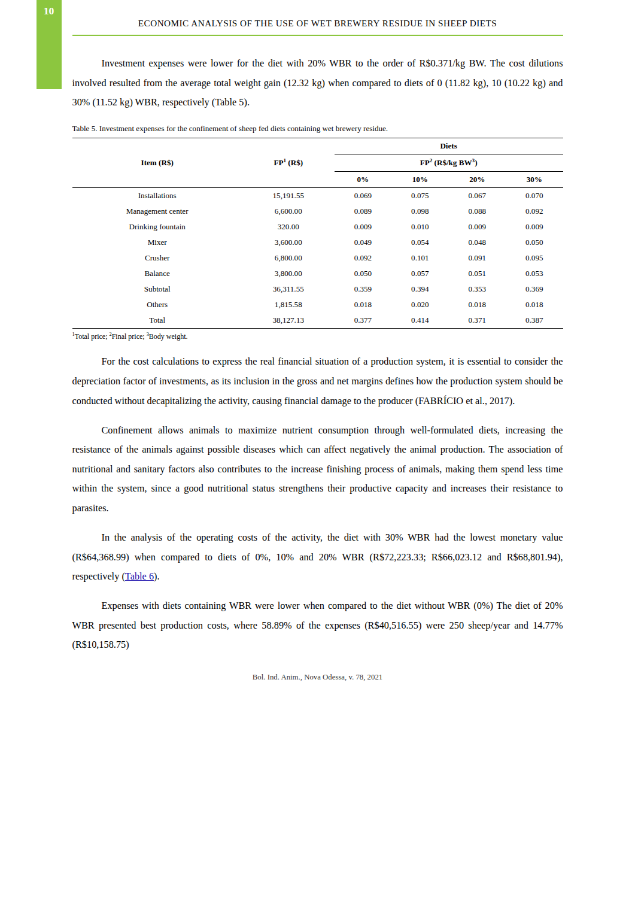10
Economic analysis of the use of wet brewery residue in sheep diets
Investment expenses were lower for the diet with 20% WBR to the order of R$0.371/kg BW. The cost dilutions involved resulted from the average total weight gain (12.32 kg) when compared to diets of 0 (11.82 kg), 10 (10.22 kg) and 30% (11.52 kg) WBR, respectively (Table 5).
Table 5. Investment expenses for the confinement of sheep fed diets containing wet brewery residue.
| Item (R$) | FP 1 (R$) | Diets |
| --- | --- | --- |
| FP 2 (R$/kg BW 3 ) |
| 0% | 10% | 20% | 30% |
| Installations | 15,191.55 | 0.069 | 0.075 | 0.067 | 0.070 |
| Management center | 6,600.00 | 0.089 | 0.098 | 0.088 | 0.092 |
| Drinking fountain | 320.00 | 0.009 | 0.010 | 0.009 | 0.009 |
| Mixer | 3,600.00 | 0.049 | 0.054 | 0.048 | 0.050 |
| Crusher | 6,800.00 | 0.092 | 0.101 | 0.091 | 0.095 |
| Balance | 3,800.00 | 0.050 | 0.057 | 0.051 | 0.053 |
| Subtotal | 36,311.55 | 0.359 | 0.394 | 0.353 | 0.369 |
| Others | 1,815.58 | 0.018 | 0.020 | 0.018 | 0.018 |
| Total | 38,127.13 | 0.377 | 0.414 | 0.371 | 0.387 |
1Total price; 2Final price; 3Body weight.
For the cost calculations to express the real financial situation of a production system, it is essential to consider the depreciation factor of investments, as its inclusion in the gross and net margins defines how the production system should be conducted without decapitalizing the activity, causing financial damage to the producer (FABRÍCIO et al., 2017).
Confinement allows animals to maximize nutrient consumption through well-formulated diets, increasing the resistance of the animals against possible diseases which can affect negatively the animal production. The association of nutritional and sanitary factors also contributes to the increase finishing process of animals, making them spend less time within the system, since a good nutritional status strengthens their productive capacity and increases their resistance to parasites.
In the analysis of the operating costs of the activity, the diet with 30% WBR had the lowest monetary value (R$64,368.99) when compared to diets of 0%, 10% and 20% WBR (R$72,223.33; R$66,023.12 and R$68,801.94), respectively (Table 6).
Expenses with diets containing WBR were lower when compared to the diet without WBR (0%) The diet of 20% WBR presented best production costs, where 58.89% of the expenses (R$40,516.55) were 250 sheep/year and 14.77% (R$10,158.75)
Bol. Ind. Anim., Nova Odessa, v. 78, 2021